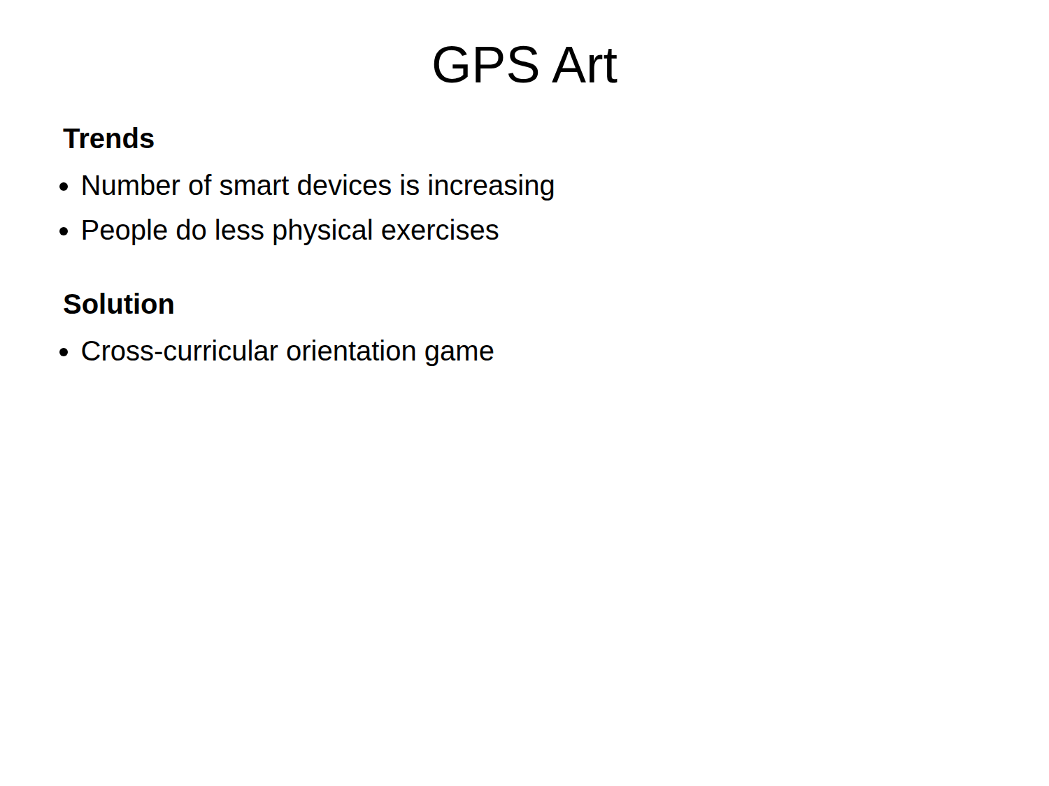GPS Art
Trends
Number of smart devices is increasing
People do less physical exercises
Solution
Cross-curricular orientation game